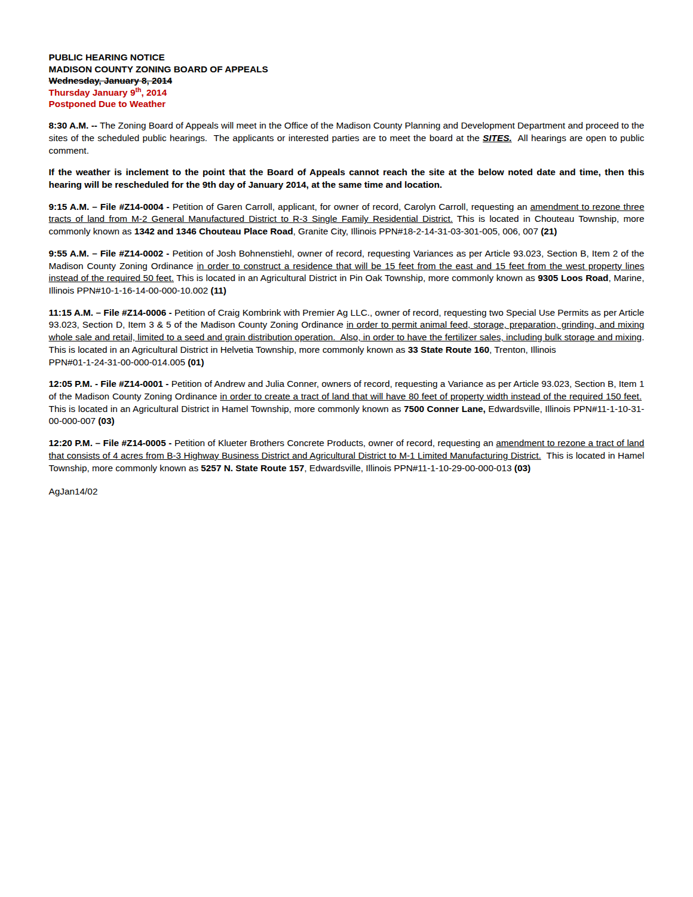PUBLIC HEARING NOTICE
MADISON COUNTY ZONING BOARD OF APPEALS
Wednesday, January 8, 2014
Thursday January 9th, 2014
Postponed Due to Weather
8:30 A.M. -- The Zoning Board of Appeals will meet in the Office of the Madison County Planning and Development Department and proceed to the sites of the scheduled public hearings. The applicants or interested parties are to meet the board at the SITES. All hearings are open to public comment.
If the weather is inclement to the point that the Board of Appeals cannot reach the site at the below noted date and time, then this hearing will be rescheduled for the 9th day of January 2014, at the same time and location.
9:15 A.M. – File #Z14-0004 - Petition of Garen Carroll, applicant, for owner of record, Carolyn Carroll, requesting an amendment to rezone three tracts of land from M-2 General Manufactured District to R-3 Single Family Residential District. This is located in Chouteau Township, more commonly known as 1342 and 1346 Chouteau Place Road, Granite City, Illinois PPN#18-2-14-31-03-301-005, 006, 007 (21)
9:55 A.M. – File #Z14-0002 - Petition of Josh Bohnenstiehl, owner of record, requesting Variances as per Article 93.023, Section B, Item 2 of the Madison County Zoning Ordinance in order to construct a residence that will be 15 feet from the east and 15 feet from the west property lines instead of the required 50 feet. This is located in an Agricultural District in Pin Oak Township, more commonly known as 9305 Loos Road, Marine, Illinois PPN#10-1-16-14-00-000-10.002 (11)
11:15 A.M. – File #Z14-0006 - Petition of Craig Kombrink with Premier Ag LLC., owner of record, requesting two Special Use Permits as per Article 93.023, Section D, Item 3 & 5 of the Madison County Zoning Ordinance in order to permit animal feed, storage, preparation, grinding, and mixing whole sale and retail, limited to a seed and grain distribution operation. Also, in order to have the fertilizer sales, including bulk storage and mixing. This is located in an Agricultural District in Helvetia Township, more commonly known as 33 State Route 160, Trenton, Illinois
PPN#01-1-24-31-00-000-014.005 (01)
12:05 P.M. - File #Z14-0001 - Petition of Andrew and Julia Conner, owners of record, requesting a Variance as per Article 93.023, Section B, Item 1 of the Madison County Zoning Ordinance in order to create a tract of land that will have 80 feet of property width instead of the required 150 feet. This is located in an Agricultural District in Hamel Township, more commonly known as 7500 Conner Lane, Edwardsville, Illinois PPN#11-1-10-31-00-000-007 (03)
12:20 P.M. – File #Z14-0005 - Petition of Klueter Brothers Concrete Products, owner of record, requesting an amendment to rezone a tract of land that consists of 4 acres from B-3 Highway Business District and Agricultural District to M-1 Limited Manufacturing District. This is located in Hamel Township, more commonly known as 5257 N. State Route 157, Edwardsville, Illinois PPN#11-1-10-29-00-000-013 (03)
AgJan14/02